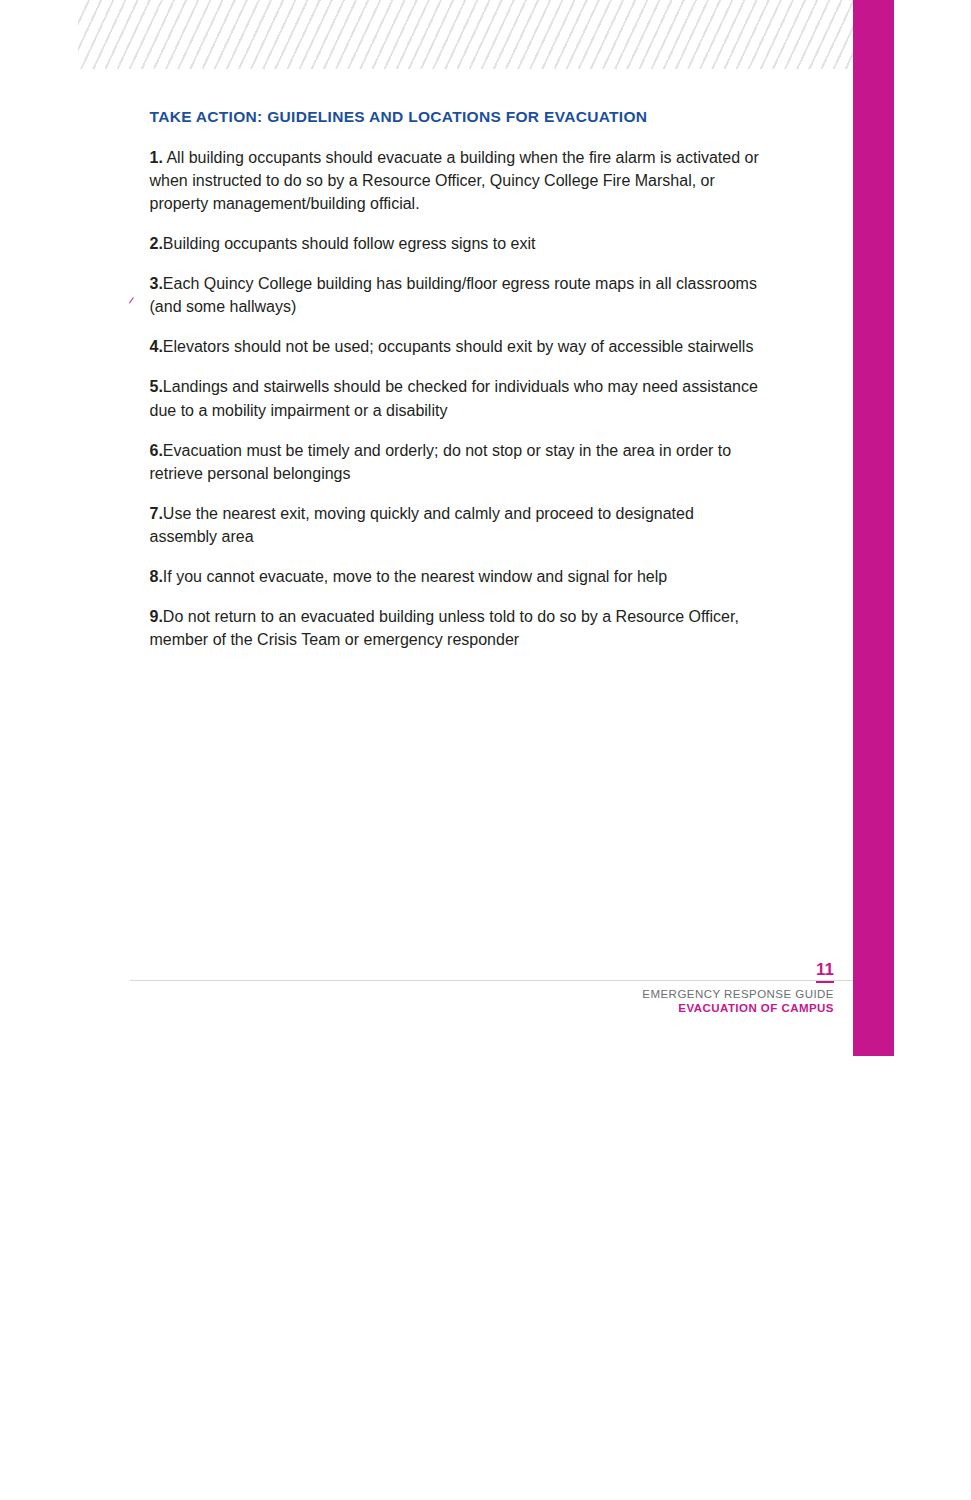Take Action: Guidelines and Locations for Evacuation
1. All building occupants should evacuate a building when the fire alarm is activated or when instructed to do so by a Resource Officer, Quincy College Fire Marshal, or property management/building official.
2. Building occupants should follow egress signs to exit
3. Each Quincy College building has building/floor egress route maps in all classrooms (and some hallways)
4. Elevators should not be used; occupants should exit by way of accessible stairwells
5. Landings and stairwells should be checked for individuals who may need assistance due to a mobility impairment or a disability
6. Evacuation must be timely and orderly; do not stop or stay in the area in order to retrieve personal belongings
7. Use the nearest exit, moving quickly and calmly and proceed to designated assembly area
8. If you cannot evacuate, move to the nearest window and signal for help
9. Do not return to an evacuated building unless told to do so by a Resource Officer, member of the Crisis Team or emergency responder
11
Emergency Response Guide
Evacuation of Campus